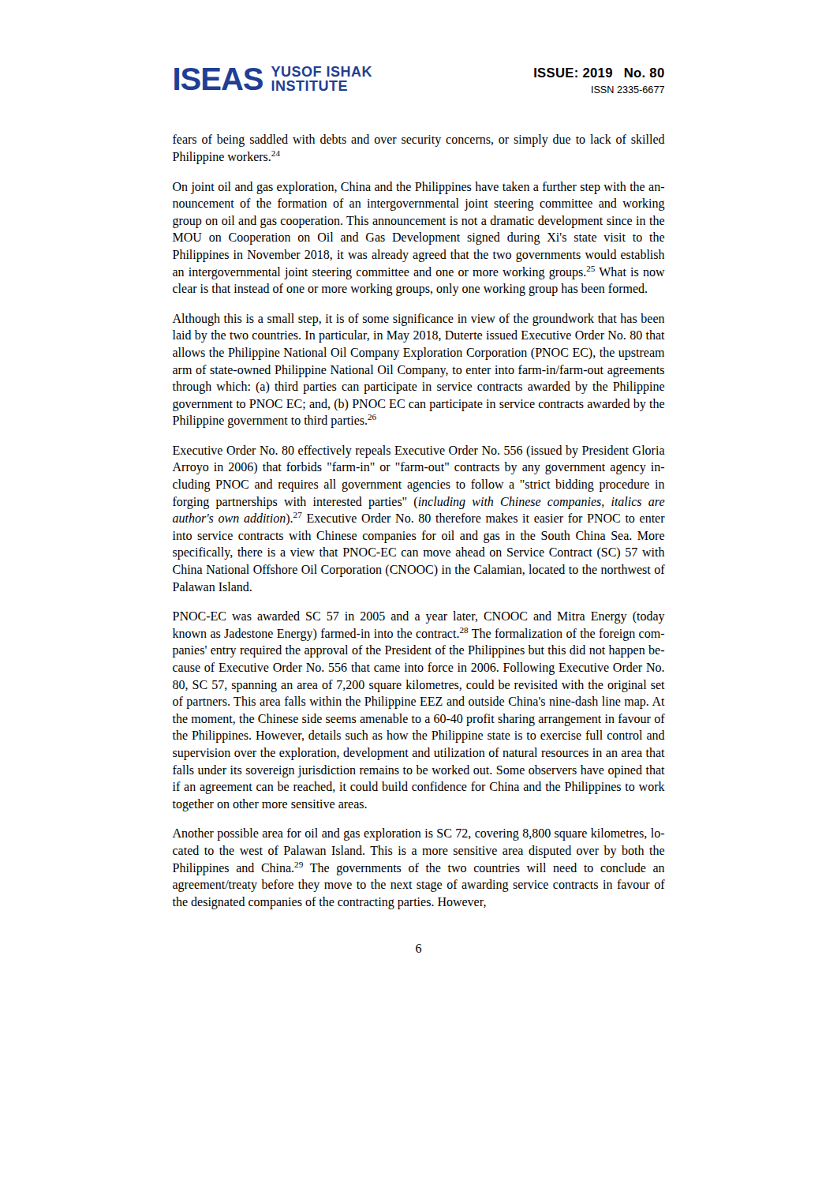ISEAS
YUSOF ISHAKINSTITUTE
ISSUE: 2019No. 80
ISSN 2335-6677
fears of being saddled with debts and over security concerns, or simply due to lack of skilled Philippine workers.24
On joint oil and gas exploration, China and the Philippines have taken a further step with the announcement of the formation of an intergovernmental joint steering committee and working group on oil and gas cooperation. This announcement is not a dramatic development since in the MOU on Cooperation on Oil and Gas Development signed during Xi's state visit to the Philippines in November 2018, it was already agreed that the two governments would establish an intergovernmental joint steering committee and one or more working groups.25 What is now clear is that instead of one or more working groups, only one working group has been formed.
Although this is a small step, it is of some significance in view of the groundwork that has been laid by the two countries. In particular, in May 2018, Duterte issued Executive Order No. 80 that allows the Philippine National Oil Company Exploration Corporation (PNOC EC), the upstream arm of state-owned Philippine National Oil Company, to enter into farm-in/farm-out agreements through which: (a) third parties can participate in service contracts awarded by the Philippine government to PNOC EC; and, (b) PNOC EC can participate in service contracts awarded by the Philippine government to third parties.26
Executive Order No. 80 effectively repeals Executive Order No. 556 (issued by President Gloria Arroyo in 2006) that forbids "farm-in" or "farm-out" contracts by any government agency including PNOC and requires all government agencies to follow a "strict bidding procedure in forging partnerships with interested parties" (including with Chinese companies, italics are author's own addition).27 Executive Order No. 80 therefore makes it easier for PNOC to enter into service contracts with Chinese companies for oil and gas in the South China Sea. More specifically, there is a view that PNOC-EC can move ahead on Service Contract (SC) 57 with China National Offshore Oil Corporation (CNOOC) in the Calamian, located to the northwest of Palawan Island.
PNOC-EC was awarded SC 57 in 2005 and a year later, CNOOC and Mitra Energy (today known as Jadestone Energy) farmed-in into the contract.28 The formalization of the foreign companies' entry required the approval of the President of the Philippines but this did not happen because of Executive Order No. 556 that came into force in 2006. Following Executive Order No. 80, SC 57, spanning an area of 7,200 square kilometres, could be revisited with the original set of partners. This area falls within the Philippine EEZ and outside China's nine-dash line map. At the moment, the Chinese side seems amenable to a 60-40 profit sharing arrangement in favour of the Philippines. However, details such as how the Philippine state is to exercise full control and supervision over the exploration, development and utilization of natural resources in an area that falls under its sovereign jurisdiction remains to be worked out. Some observers have opined that if an agreement can be reached, it could build confidence for China and the Philippines to work together on other more sensitive areas.
Another possible area for oil and gas exploration is SC 72, covering 8,800 square kilometres, located to the west of Palawan Island. This is a more sensitive area disputed over by both the Philippines and China.29 The governments of the two countries will need to conclude an agreement/treaty before they move to the next stage of awarding service contracts in favour of the designated companies of the contracting parties. However,
6